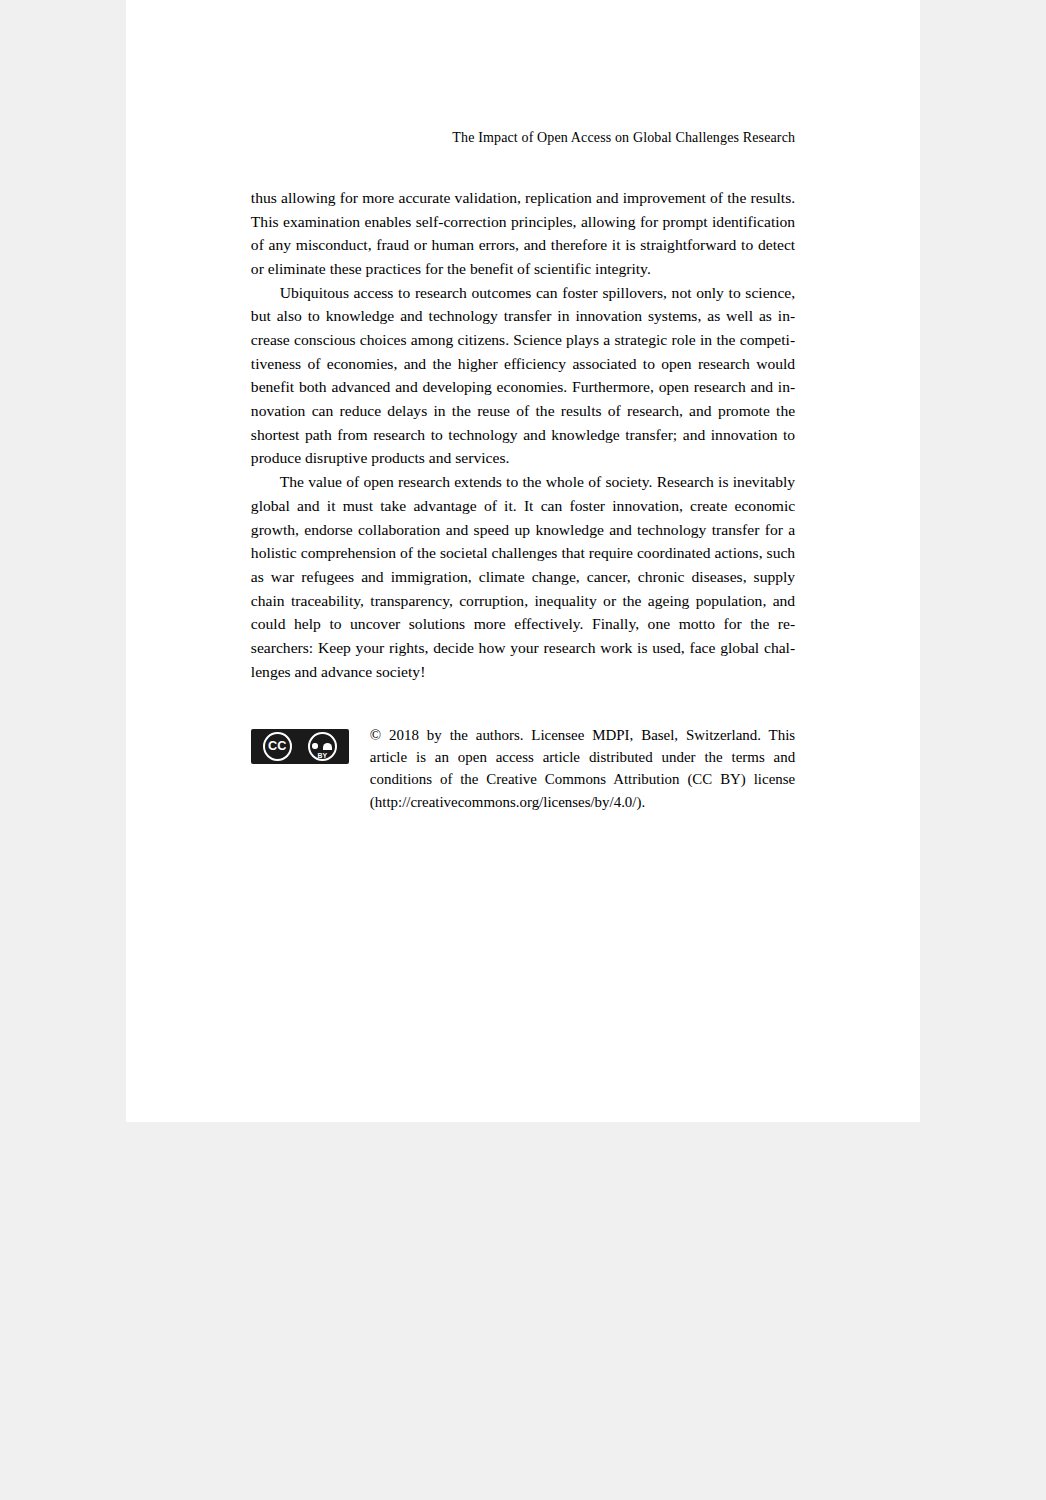The Impact of Open Access on Global Challenges Research
thus allowing for more accurate validation, replication and improvement of the results. This examination enables self-correction principles, allowing for prompt identification of any misconduct, fraud or human errors, and therefore it is straightforward to detect or eliminate these practices for the benefit of scientific integrity.
Ubiquitous access to research outcomes can foster spillovers, not only to science, but also to knowledge and technology transfer in innovation systems, as well as increase conscious choices among citizens. Science plays a strategic role in the competitiveness of economies, and the higher efficiency associated to open research would benefit both advanced and developing economies. Furthermore, open research and innovation can reduce delays in the reuse of the results of research, and promote the shortest path from research to technology and knowledge transfer; and innovation to produce disruptive products and services.
The value of open research extends to the whole of society. Research is inevitably global and it must take advantage of it. It can foster innovation, create economic growth, endorse collaboration and speed up knowledge and technology transfer for a holistic comprehension of the societal challenges that require coordinated actions, such as war refugees and immigration, climate change, cancer, chronic diseases, supply chain traceability, transparency, corruption, inequality or the ageing population, and could help to uncover solutions more effectively. Finally, one motto for the researchers: Keep your rights, decide how your research work is used, face global challenges and advance society!
CC BY
© 2018 by the authors. Licensee MDPI, Basel, Switzerland. This article is an open access article distributed under the terms and conditions of the Creative Commons Attribution (CC BY) license (http://creativecommons.org/licenses/by/4.0/).